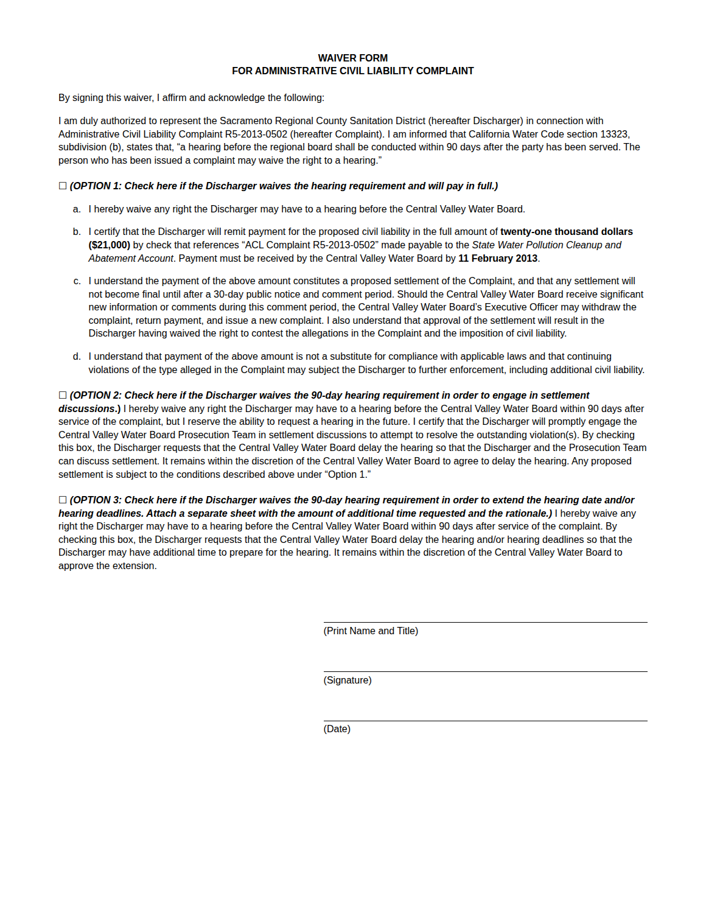WAIVER FORM
FOR ADMINISTRATIVE CIVIL LIABILITY COMPLAINT
By signing this waiver, I affirm and acknowledge the following:
I am duly authorized to represent the Sacramento Regional County Sanitation District (hereafter Discharger) in connection with Administrative Civil Liability Complaint R5-2013-0502 (hereafter Complaint). I am informed that California Water Code section 13323, subdivision (b), states that, “a hearing before the regional board shall be conducted within 90 days after the party has been served. The person who has been issued a complaint may waive the right to a hearing.”
☐ (OPTION 1: Check here if the Discharger waives the hearing requirement and will pay in full.)
I hereby waive any right the Discharger may have to a hearing before the Central Valley Water Board.
I certify that the Discharger will remit payment for the proposed civil liability in the full amount of twenty-one thousand dollars ($21,000) by check that references “ACL Complaint R5-2013-0502” made payable to the State Water Pollution Cleanup and Abatement Account. Payment must be received by the Central Valley Water Board by 11 February 2013.
I understand the payment of the above amount constitutes a proposed settlement of the Complaint, and that any settlement will not become final until after a 30-day public notice and comment period. Should the Central Valley Water Board receive significant new information or comments during this comment period, the Central Valley Water Board’s Executive Officer may withdraw the complaint, return payment, and issue a new complaint. I also understand that approval of the settlement will result in the Discharger having waived the right to contest the allegations in the Complaint and the imposition of civil liability.
I understand that payment of the above amount is not a substitute for compliance with applicable laws and that continuing violations of the type alleged in the Complaint may subject the Discharger to further enforcement, including additional civil liability.
☐ (OPTION 2: Check here if the Discharger waives the 90-day hearing requirement in order to engage in settlement discussions.) I hereby waive any right the Discharger may have to a hearing before the Central Valley Water Board within 90 days after service of the complaint, but I reserve the ability to request a hearing in the future. I certify that the Discharger will promptly engage the Central Valley Water Board Prosecution Team in settlement discussions to attempt to resolve the outstanding violation(s). By checking this box, the Discharger requests that the Central Valley Water Board delay the hearing so that the Discharger and the Prosecution Team can discuss settlement. It remains within the discretion of the Central Valley Water Board to agree to delay the hearing. Any proposed settlement is subject to the conditions described above under “Option 1.”
☐ (OPTION 3: Check here if the Discharger waives the 90-day hearing requirement in order to extend the hearing date and/or hearing deadlines. Attach a separate sheet with the amount of additional time requested and the rationale.) I hereby waive any right the Discharger may have to a hearing before the Central Valley Water Board within 90 days after service of the complaint. By checking this box, the Discharger requests that the Central Valley Water Board delay the hearing and/or hearing deadlines so that the Discharger may have additional time to prepare for the hearing. It remains within the discretion of the Central Valley Water Board to approve the extension.
(Print Name and Title)
(Signature)
(Date)